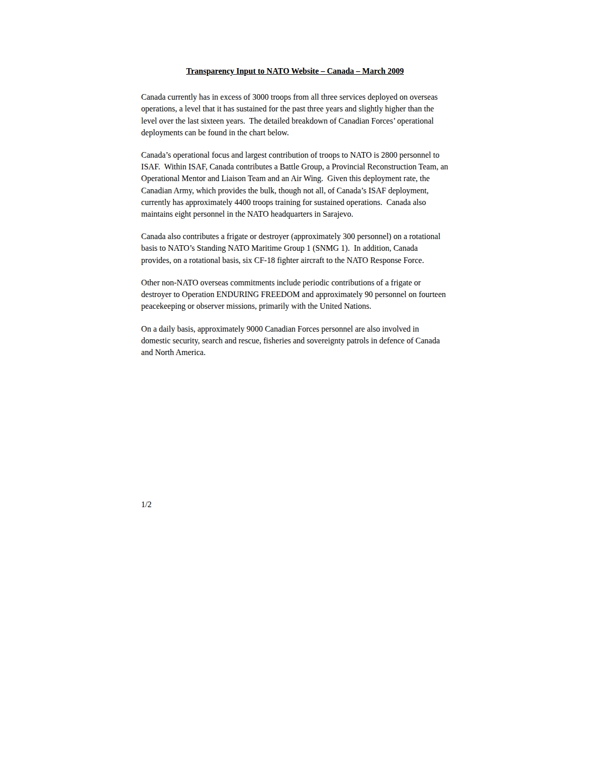Transparency Input to NATO Website – Canada – March 2009
Canada currently has in excess of 3000 troops from all three services deployed on overseas operations, a level that it has sustained for the past three years and slightly higher than the level over the last sixteen years. The detailed breakdown of Canadian Forces’ operational deployments can be found in the chart below.
Canada’s operational focus and largest contribution of troops to NATO is 2800 personnel to ISAF. Within ISAF, Canada contributes a Battle Group, a Provincial Reconstruction Team, an Operational Mentor and Liaison Team and an Air Wing. Given this deployment rate, the Canadian Army, which provides the bulk, though not all, of Canada’s ISAF deployment, currently has approximately 4400 troops training for sustained operations. Canada also maintains eight personnel in the NATO headquarters in Sarajevo.
Canada also contributes a frigate or destroyer (approximately 300 personnel) on a rotational basis to NATO’s Standing NATO Maritime Group 1 (SNMG 1). In addition, Canada provides, on a rotational basis, six CF-18 fighter aircraft to the NATO Response Force.
Other non-NATO overseas commitments include periodic contributions of a frigate or destroyer to Operation ENDURING FREEDOM and approximately 90 personnel on fourteen peacekeeping or observer missions, primarily with the United Nations.
On a daily basis, approximately 9000 Canadian Forces personnel are also involved in domestic security, search and rescue, fisheries and sovereignty patrols in defence of Canada and North America.
1/2